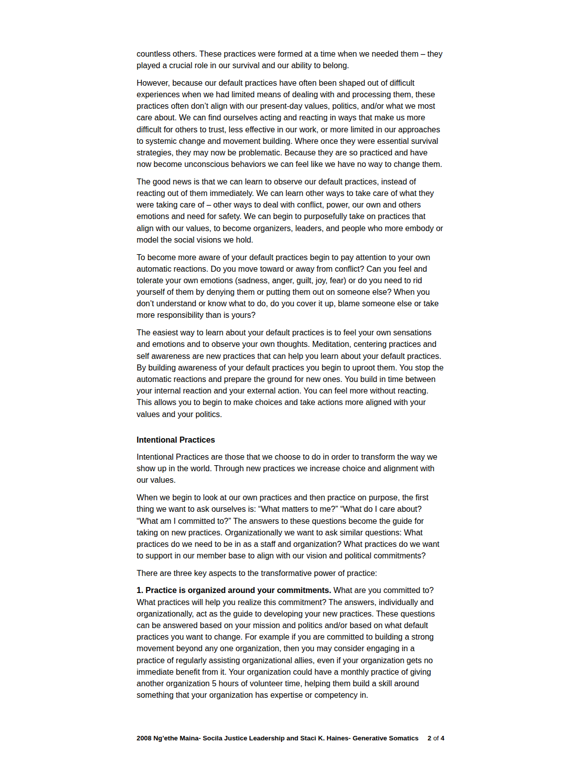countless others. These practices were formed at a time when we needed them – they played a crucial role in our survival and our ability to belong.
However, because our default practices have often been shaped out of difficult experiences when we had limited means of dealing with and processing them, these practices often don’t align with our present-day values, politics, and/or what we most care about. We can find ourselves acting and reacting in ways that make us more difficult for others to trust, less effective in our work, or more limited in our approaches to systemic change and movement building. Where once they were essential survival strategies, they may now be problematic. Because they are so practiced and have now become unconscious behaviors we can feel like we have no way to change them.
The good news is that we can learn to observe our default practices, instead of reacting out of them immediately. We can learn other ways to take care of what they were taking care of – other ways to deal with conflict, power, our own and others emotions and need for safety. We can begin to purposefully take on practices that align with our values, to become organizers, leaders, and people who more embody or model the social visions we hold.
To become more aware of your default practices begin to pay attention to your own automatic reactions. Do you move toward or away from conflict? Can you feel and tolerate your own emotions (sadness, anger, guilt, joy, fear) or do you need to rid yourself of them by denying them or putting them out on someone else? When you don’t understand or know what to do, do you cover it up, blame someone else or take more responsibility than is yours?
The easiest way to learn about your default practices is to feel your own sensations and emotions and to observe your own thoughts. Meditation, centering practices and self awareness are new practices that can help you learn about your default practices. By building awareness of your default practices you begin to uproot them. You stop the automatic reactions and prepare the ground for new ones. You build in time between your internal reaction and your external action. You can feel more without reacting. This allows you to begin to make choices and take actions more aligned with your values and your politics.
Intentional Practices
Intentional Practices are those that we choose to do in order to transform the way we show up in the world. Through new practices we increase choice and alignment with our values.
When we begin to look at our own practices and then practice on purpose, the first thing we want to ask ourselves is: “What matters to me?” “What do I care about? “What am I committed to?” The answers to these questions become the guide for taking on new practices. Organizationally we want to ask similar questions: What practices do we need to be in as a staff and organization? What practices do we want to support in our member base to align with our vision and political commitments?
There are three key aspects to the transformative power of practice:
1. Practice is organized around your commitments. What are you committed to? What practices will help you realize this commitment? The answers, individually and organizationally, act as the guide to developing your new practices. These questions can be answered based on your mission and politics and/or based on what default practices you want to change. For example if you are committed to building a strong movement beyond any one organization, then you may consider engaging in a practice of regularly assisting organizational allies, even if your organization gets no immediate benefit from it. Your organization could have a monthly practice of giving another organization 5 hours of volunteer time, helping them build a skill around something that your organization has expertise or competency in.
2008 Ng’ethe Maina- Socila Justice Leadership and Staci K. Haines- Generative Somatics 2 of 4